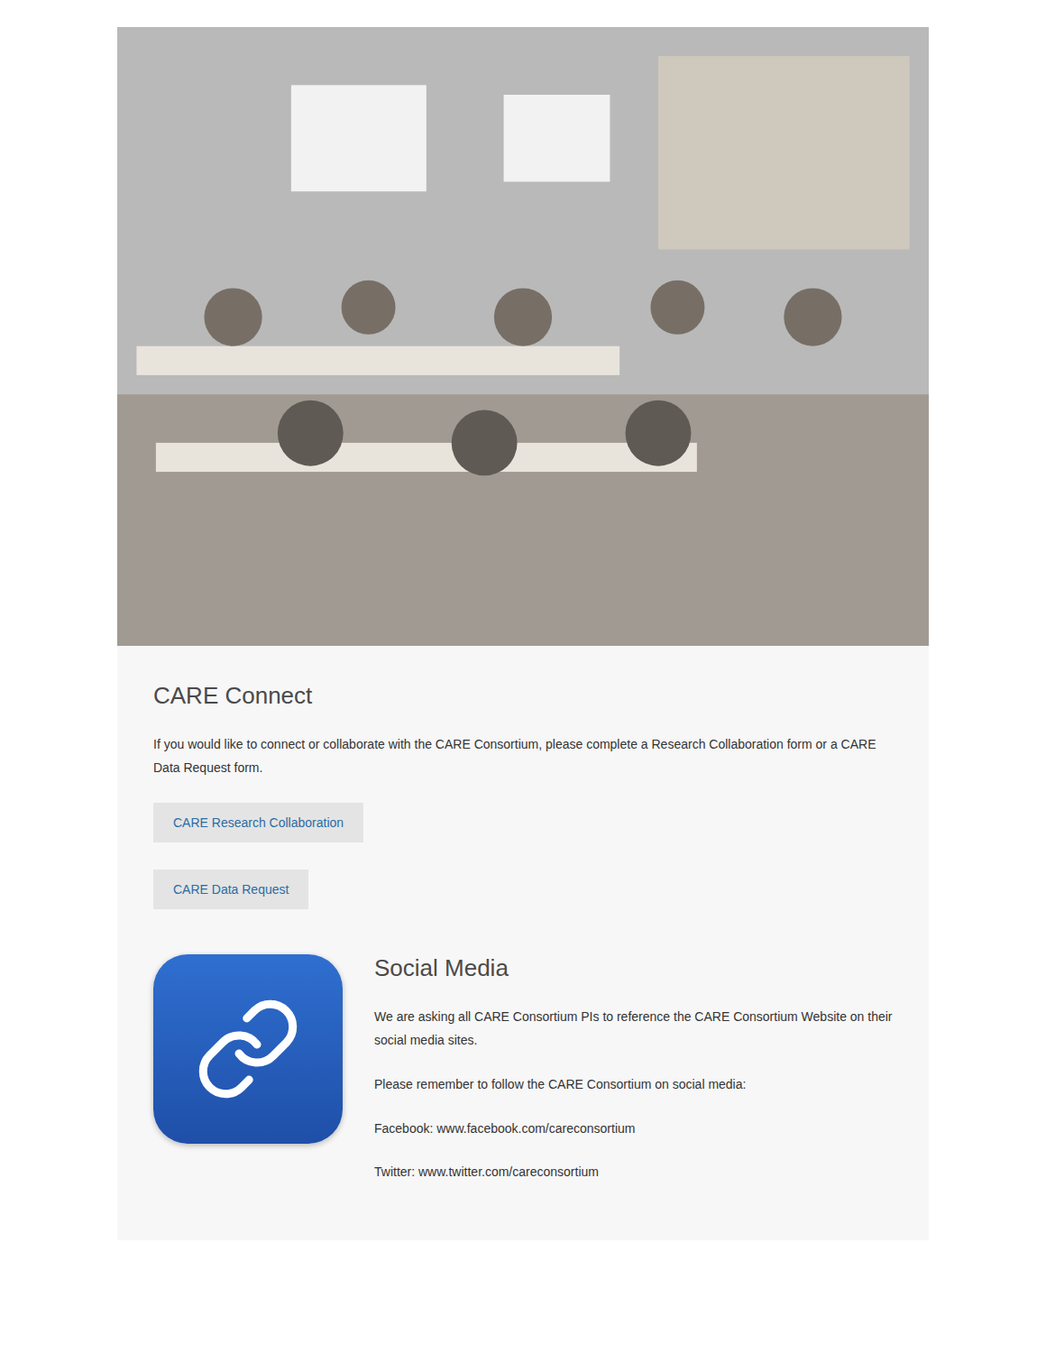CARE Connect
If you would like to connect or collaborate with the CARE Consortium, please complete a Research Collaboration form or a CARE Data Request form.
CARE Research Collaboration
CARE Data Request
Social Media
We are asking all CARE Consortium PIs to reference the CARE Consortium Website on their social media sites.
Please remember to follow the CARE Consortium on social media:
Facebook: www.facebook.com/careconsortium
Twitter: www.twitter.com/careconsortium